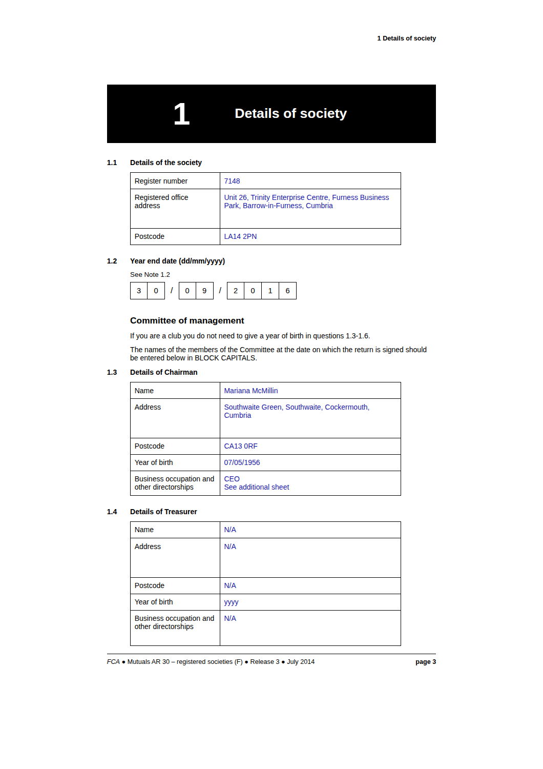1 Details of society
1
Details of society
1.1
Details of the society
| Register number | 7148 |
| Registered office address | Unit 26, Trinity Enterprise Centre, Furness Business Park, Barrow-in-Furness, Cumbria |
| Postcode | LA14 2PN |
1.2
Year end date (dd/mm/yyyy)
See Note 1.2
3
0
/
0
9
/
2
0
1
6
Committee of management
If you are a club you do not need to give a year of birth in questions 1.3-1.6.
The names of the members of the Committee at the date on which the return is signed should be entered below in BLOCK CAPITALS.
1.3
Details of Chairman
| Name | Mariana McMillin |
| Address | Southwaite Green, Southwaite, Cockermouth, Cumbria |
| Postcode | CA13 0RF |
| Year of birth | 07/05/1956 |
| Business occupation and other directorships | CEO See additional sheet |
1.4
Details of Treasurer
| Name | N/A |
| Address | N/A |
| Postcode | N/A |
| Year of birth | yyyy |
| Business occupation and other directorships | N/A |
FCA ● Mutuals AR 30 – registered societies (F) ● Release 3 ● July 2014
page 3